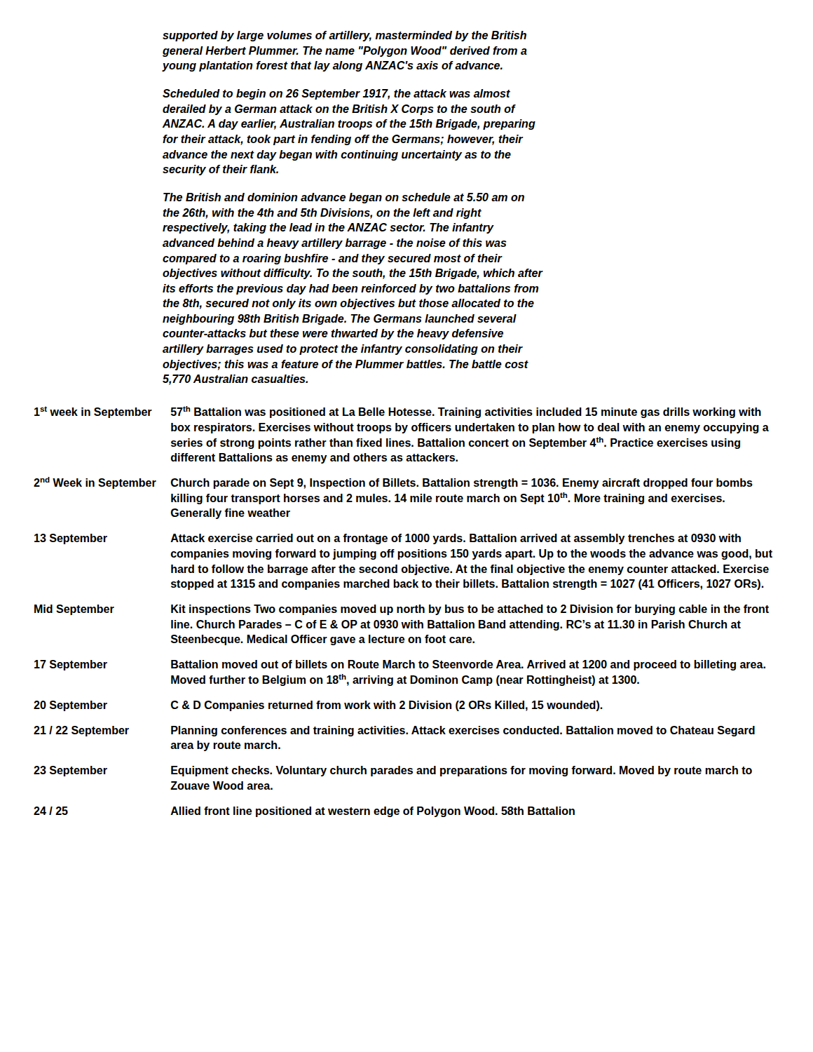supported by large volumes of artillery, masterminded by the British general Herbert Plummer. The name "Polygon Wood" derived from a young plantation forest that lay along ANZAC's axis of advance.
Scheduled to begin on 26 September 1917, the attack was almost derailed by a German attack on the British X Corps to the south of ANZAC. A day earlier, Australian troops of the 15th Brigade, preparing for their attack, took part in fending off the Germans; however, their advance the next day began with continuing uncertainty as to the security of their flank.
The British and dominion advance began on schedule at 5.50 am on the 26th, with the 4th and 5th Divisions, on the left and right respectively, taking the lead in the ANZAC sector. The infantry advanced behind a heavy artillery barrage - the noise of this was compared to a roaring bushfire - and they secured most of their objectives without difficulty. To the south, the 15th Brigade, which after its efforts the previous day had been reinforced by two battalions from the 8th, secured not only its own objectives but those allocated to the neighbouring 98th British Brigade. The Germans launched several counter-attacks but these were thwarted by the heavy defensive artillery barrages used to protect the infantry consolidating on their objectives; this was a feature of the Plummer battles. The battle cost 5,770 Australian casualties.
| 1 st week in September | 57 th Battalion was positioned at La Belle Hotesse. Training activities included 15 minute gas drills working with box respirators. Exercises without troops by officers undertaken to plan how to deal with an enemy occupying a series of strong points rather than fixed lines. Battalion concert on September 4 th . Practice exercises using different Battalions as enemy and others as attackers. |
| 2 nd Week in September | Church parade on Sept 9, Inspection of Billets. Battalion strength = 1036. Enemy aircraft dropped four bombs killing four transport horses and 2 mules. 14 mile route march on Sept 10 th . More training and exercises. Generally fine weather |
| 13 September | Attack exercise carried out on a frontage of 1000 yards. Battalion arrived at assembly trenches at 0930 with companies moving forward to jumping off positions 150 yards apart. Up to the woods the advance was good, but hard to follow the barrage after the second objective. At the final objective the enemy counter attacked. Exercise stopped at 1315 and companies marched back to their billets. Battalion strength = 1027 (41 Officers, 1027 ORs). |
| Mid September | Kit inspections Two companies moved up north by bus to be attached to 2 Division for burying cable in the front line. Church Parades – C of E & OP at 0930 with Battalion Band attending. RC’s at 11.30 in Parish Church at Steenbecque. Medical Officer gave a lecture on foot care. |
| 17 September | Battalion moved out of billets on Route March to Steenvorde Area. Arrived at 1200 and proceed to billeting area. Moved further to Belgium on 18 th , arriving at Dominon Camp (near Rottingheist) at 1300. |
| 20 September | C & D Companies returned from work with 2 Division (2 ORs Killed, 15 wounded). |
| 21 / 22 September | Planning conferences and training activities. Attack exercises conducted. Battalion moved to Chateau Segard area by route march. |
| 23 September | Equipment checks. Voluntary church parades and preparations for moving forward. Moved by route march to Zouave Wood area. |
| 24 / 25 | Allied front line positioned at western edge of Polygon Wood. 58th Battalion |